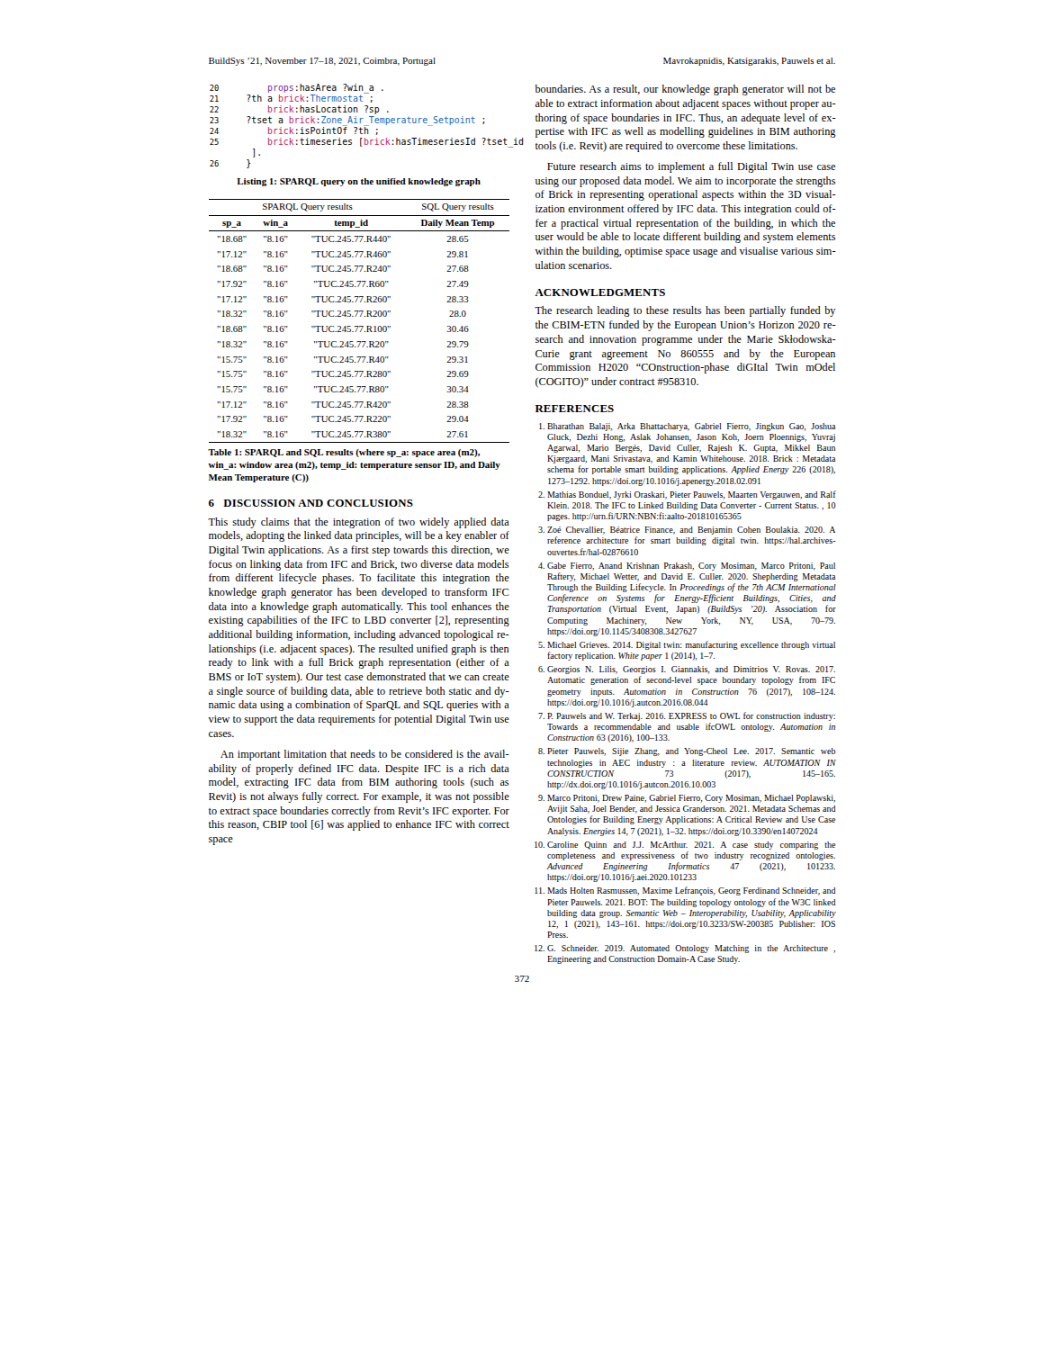BuildSys ’21, November 17–18, 2021, Coimbra, Portugal
Mavrokapnidis, Katsigarakis, Pauwels et al.
20
props:hasArea ?win_a .
21
?th a brick:Thermostat ;
22
brick:hasLocation ?sp .
23
?tset a brick:Zone_Air_Temperature_Setpoint ;
24
brick:isPointOf ?th ;
25
brick:timeseries [brick:hasTimeseriesId ?tset_id
].
26
}
Listing 1: SPARQL query on the unified knowledge graph
| SPARQL Query results | SQL Query results |
| --- | --- |
| sp_a | win_a | temp_id | Daily Mean Temp |
| "18.68" | "8.16" | "TUC.245.77.R440" | 28.65 |
| "17.12" | "8.16" | "TUC.245.77.R460" | 29.81 |
| "18.68" | "8.16" | "TUC.245.77.R240" | 27.68 |
| "17.92" | "8.16" | "TUC.245.77.R60" | 27.49 |
| "17.12" | "8.16" | "TUC.245.77.R260" | 28.33 |
| "18.32" | "8.16" | "TUC.245.77.R200" | 28.0 |
| "18.68" | "8.16" | "TUC.245.77.R100" | 30.46 |
| "18.32" | "8.16" | "TUC.245.77.R20" | 29.79 |
| "15.75" | "8.16" | "TUC.245.77.R40" | 29.31 |
| "15.75" | "8.16" | "TUC.245.77.R280" | 29.69 |
| "15.75" | "8.16" | "TUC.245.77.R80" | 30.34 |
| "17.12" | "8.16" | "TUC.245.77.R420" | 28.38 |
| "17.92" | "8.16" | "TUC.245.77.R220" | 29.04 |
| "18.32" | "8.16" | "TUC.245.77.R380" | 27.61 |
Table 1: SPARQL and SQL results (where sp_a: space area (m2), win_a: window area (m2), temp_id: temperature sensor ID, and Daily Mean Temperature (C))
6 DISCUSSION AND CONCLUSIONS
This study claims that the integration of two widely applied data models, adopting the linked data principles, will be a key enabler of Digital Twin applications. As a first step towards this direction, we focus on linking data from IFC and Brick, two diverse data models from different lifecycle phases. To facilitate this integration the knowledge graph generator has been developed to transform IFC data into a knowledge graph automatically. This tool enhances the existing capabilities of the IFC to LBD converter [2], representing additional building information, including advanced topological relationships (i.e. adjacent spaces). The resulted unified graph is then ready to link with a full Brick graph representation (either of a BMS or IoT system). Our test case demonstrated that we can create a single source of building data, able to retrieve both static and dynamic data using a combination of SparQL and SQL queries with a view to support the data requirements for potential Digital Twin use cases.
An important limitation that needs to be considered is the availability of properly defined IFC data. Despite IFC is a rich data model, extracting IFC data from BIM authoring tools (such as Revit) is not always fully correct. For example, it was not possible to extract space boundaries correctly from Revit’s IFC exporter. For this reason, CBIP tool [6] was applied to enhance IFC with correct space
boundaries. As a result, our knowledge graph generator will not be able to extract information about adjacent spaces without proper authoring of space boundaries in IFC. Thus, an adequate level of expertise with IFC as well as modelling guidelines in BIM authoring tools (i.e. Revit) are required to overcome these limitations.
Future research aims to implement a full Digital Twin use case using our proposed data model. We aim to incorporate the strengths of Brick in representing operational aspects within the 3D visualization environment offered by IFC data. This integration could offer a practical virtual representation of the building, in which the user would be able to locate different building and system elements within the building, optimise space usage and visualise various simulation scenarios.
ACKNOWLEDGMENTS
The research leading to these results has been partially funded by the CBIM-ETN funded by the European Union’s Horizon 2020 research and innovation programme under the Marie Skłodowska-Curie grant agreement No 860555 and by the European Commission H2020 “COnstruction-phase diGItal Twin mOdel (COGITO)” under contract #958310.
REFERENCES
Bharathan Balaji, Arka Bhattacharya, Gabriel Fierro, Jingkun Gao, Joshua Gluck, Dezhi Hong, Aslak Johansen, Jason Koh, Joern Ploennigs, Yuvraj Agarwal, Mario Bergés, David Culler, Rajesh K. Gupta, Mikkel Baun Kjærgaard, Mani Srivastava, and Kamin Whitehouse. 2018. Brick : Metadata schema for portable smart building applications. Applied Energy 226 (2018), 1273–1292. https://doi.org/10.1016/j.apenergy.2018.02.091
Mathias Bonduel, Jyrki Oraskari, Pieter Pauwels, Maarten Vergauwen, and Ralf Klein. 2018. The IFC to Linked Building Data Converter - Current Status. , 10 pages. http://urn.fi/URN:NBN:fi:aalto-201810165365
Zoé Chevallier, Béatrice Finance, and Benjamin Cohen Boulakia. 2020. A reference architecture for smart building digital twin. https://hal.archives-ouvertes.fr/hal-02876610
Gabe Fierro, Anand Krishnan Prakash, Cory Mosiman, Marco Pritoni, Paul Raftery, Michael Wetter, and David E. Culler. 2020. Shepherding Metadata Through the Building Lifecycle. In Proceedings of the 7th ACM International Conference on Systems for Energy-Efficient Buildings, Cities, and Transportation (Virtual Event, Japan) (BuildSys ’20). Association for Computing Machinery, New York, NY, USA, 70–79. https://doi.org/10.1145/3408308.3427627
Michael Grieves. 2014. Digital twin: manufacturing excellence through virtual factory replication. White paper 1 (2014), 1–7.
Georgios N. Lilis, Georgios I. Giannakis, and Dimitrios V. Rovas. 2017. Automatic generation of second-level space boundary topology from IFC geometry inputs. Automation in Construction 76 (2017), 108–124. https://doi.org/10.1016/j.autcon.2016.08.044
P. Pauwels and W. Terkaj. 2016. EXPRESS to OWL for construction industry: Towards a recommendable and usable ifcOWL ontology. Automation in Construction 63 (2016), 100–133.
Pieter Pauwels, Sijie Zhang, and Yong-Cheol Lee. 2017. Semantic web technologies in AEC industry : a literature review. AUTOMATION IN CONSTRUCTION 73 (2017), 145–165. http://dx.doi.org/10.1016/j.autcon.2016.10.003
Marco Pritoni, Drew Paine, Gabriel Fierro, Cory Mosiman, Michael Poplawski, Avijit Saha, Joel Bender, and Jessica Granderson. 2021. Metadata Schemas and Ontologies for Building Energy Applications: A Critical Review and Use Case Analysis. Energies 14, 7 (2021), 1–32. https://doi.org/10.3390/en14072024
Caroline Quinn and J.J. McArthur. 2021. A case study comparing the completeness and expressiveness of two industry recognized ontologies. Advanced Engineering Informatics 47 (2021), 101233. https://doi.org/10.1016/j.aei.2020.101233
Mads Holten Rasmussen, Maxime Lefrançois, Georg Ferdinand Schneider, and Pieter Pauwels. 2021. BOT: The building topology ontology of the W3C linked building data group. Semantic Web – Interoperability, Usability, Applicability 12, 1 (2021), 143–161. https://doi.org/10.3233/SW-200385 Publisher: IOS Press.
G. Schneider. 2019. Automated Ontology Matching in the Architecture , Engineering and Construction Domain-A Case Study.
372